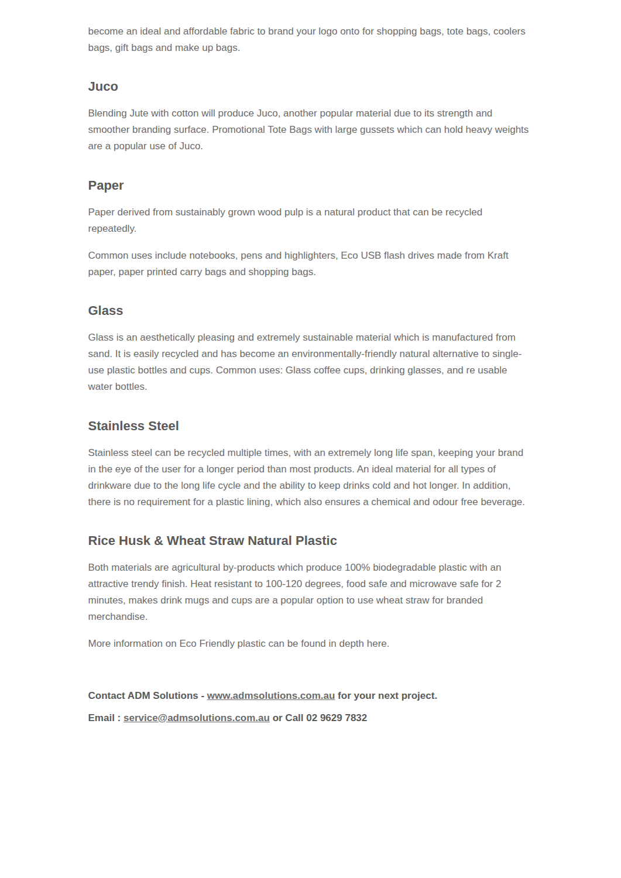become an ideal and affordable fabric to brand your logo onto for shopping bags, tote bags, coolers bags, gift bags and make up bags.
Juco
Blending Jute with cotton will produce Juco, another popular material due to its strength and smoother branding surface. Promotional Tote Bags with large gussets which can hold heavy weights are a popular use of Juco.
Paper
Paper derived from sustainably grown wood pulp is a natural product that can be recycled repeatedly.
Common uses include notebooks, pens and highlighters, Eco USB flash drives made from Kraft paper, paper printed carry bags and shopping bags.
Glass
Glass is an aesthetically pleasing and extremely sustainable material which is manufactured from sand. It is easily recycled and has become an environmentally-friendly natural alternative to single-use plastic bottles and cups. Common uses: Glass coffee cups, drinking glasses, and re usable water bottles.
Stainless Steel
Stainless steel can be recycled multiple times, with an extremely long life span, keeping your brand in the eye of the user for a longer period than most products. An ideal material for all types of drinkware due to the long life cycle and the ability to keep drinks cold and hot longer. In addition, there is no requirement for a plastic lining, which also ensures a chemical and odour free beverage.
Rice Husk & Wheat Straw Natural Plastic
Both materials are agricultural by-products which produce 100% biodegradable plastic with an attractive trendy finish. Heat resistant to 100-120 degrees, food safe and microwave safe for 2 minutes, makes drink mugs and cups are a popular option to use wheat straw for branded merchandise.
More information on Eco Friendly plastic can be found in depth here.
Contact ADM Solutions - www.admsolutions.com.au for your next project.
Email : service@admsolutions.com.au or Call 02 9629 7832